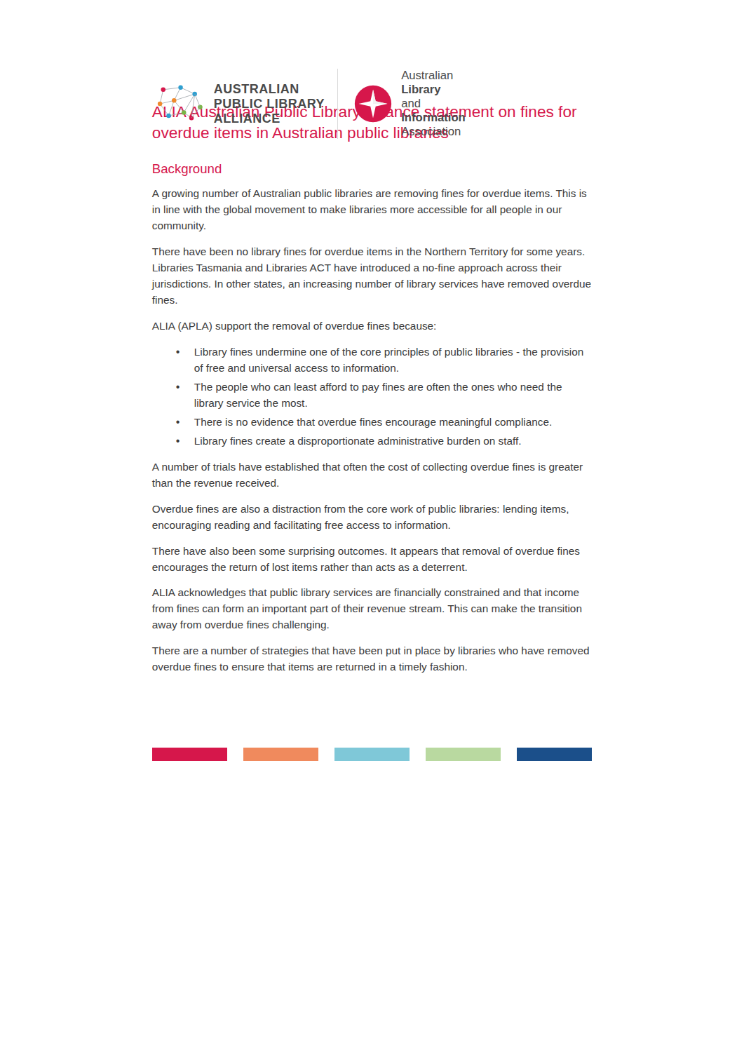AUSTRALIAN PUBLIC LIBRARY ALLIANCE
Australian Library and Information Association
ALIA Australian Public Library Alliance statement on fines for overdue items in Australian public libraries
Background
A growing number of Australian public libraries are removing fines for overdue items. This is in line with the global movement to make libraries more accessible for all people in our community.
There have been no library fines for overdue items in the Northern Territory for some years. Libraries Tasmania and Libraries ACT have introduced a no-fine approach across their jurisdictions. In other states, an increasing number of library services have removed overdue fines.
ALIA (APLA) support the removal of overdue fines because:
Library fines undermine one of the core principles of public libraries - the provision of free and universal access to information.
The people who can least afford to pay fines are often the ones who need the library service the most.
There is no evidence that overdue fines encourage meaningful compliance.
Library fines create a disproportionate administrative burden on staff.
A number of trials have established that often the cost of collecting overdue fines is greater than the revenue received.
Overdue fines are also a distraction from the core work of public libraries: lending items, encouraging reading and facilitating free access to information.
There have also been some surprising outcomes. It appears that removal of overdue fines encourages the return of lost items rather than acts as a deterrent.
ALIA acknowledges that public library services are financially constrained and that income from fines can form an important part of their revenue stream. This can make the transition away from overdue fines challenging.
There are a number of strategies that have been put in place by libraries who have removed overdue fines to ensure that items are returned in a timely fashion.